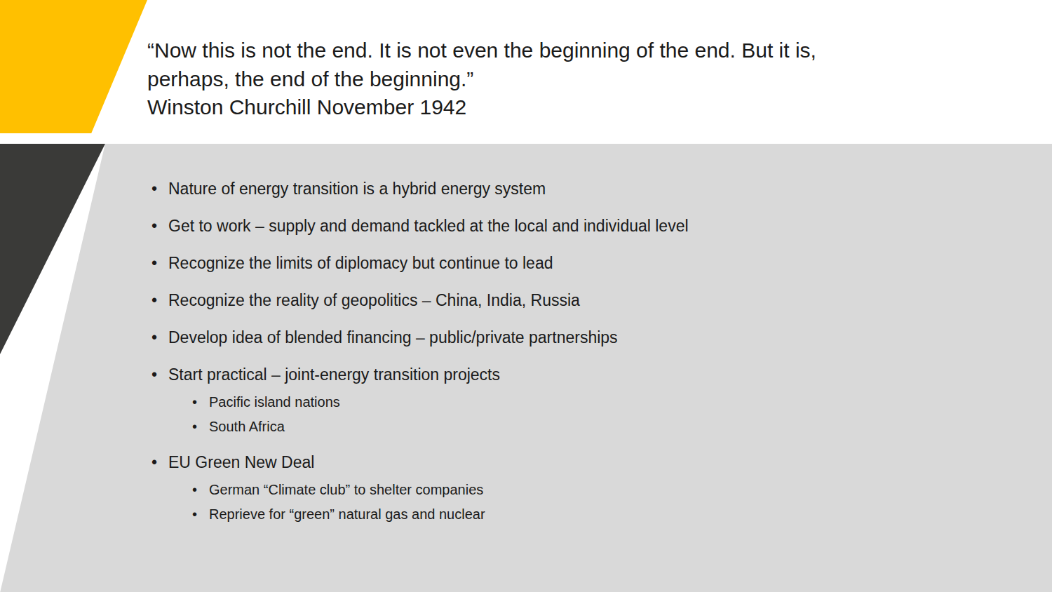“Now this is not the end. It is not even the beginning of the end. But it is, perhaps, the end of the beginning.” Winston Churchill November 1942
Nature of energy transition is a hybrid energy system
Get to work – supply and demand tackled at the local and individual level
Recognize the limits of diplomacy but continue to lead
Recognize the reality of geopolitics – China, India, Russia
Develop idea of blended financing – public/private partnerships
Start practical – joint-energy transition projects
Pacific island nations
South Africa
EU Green New Deal
German “Climate club” to shelter companies
Reprieve for “green” natural gas and nuclear